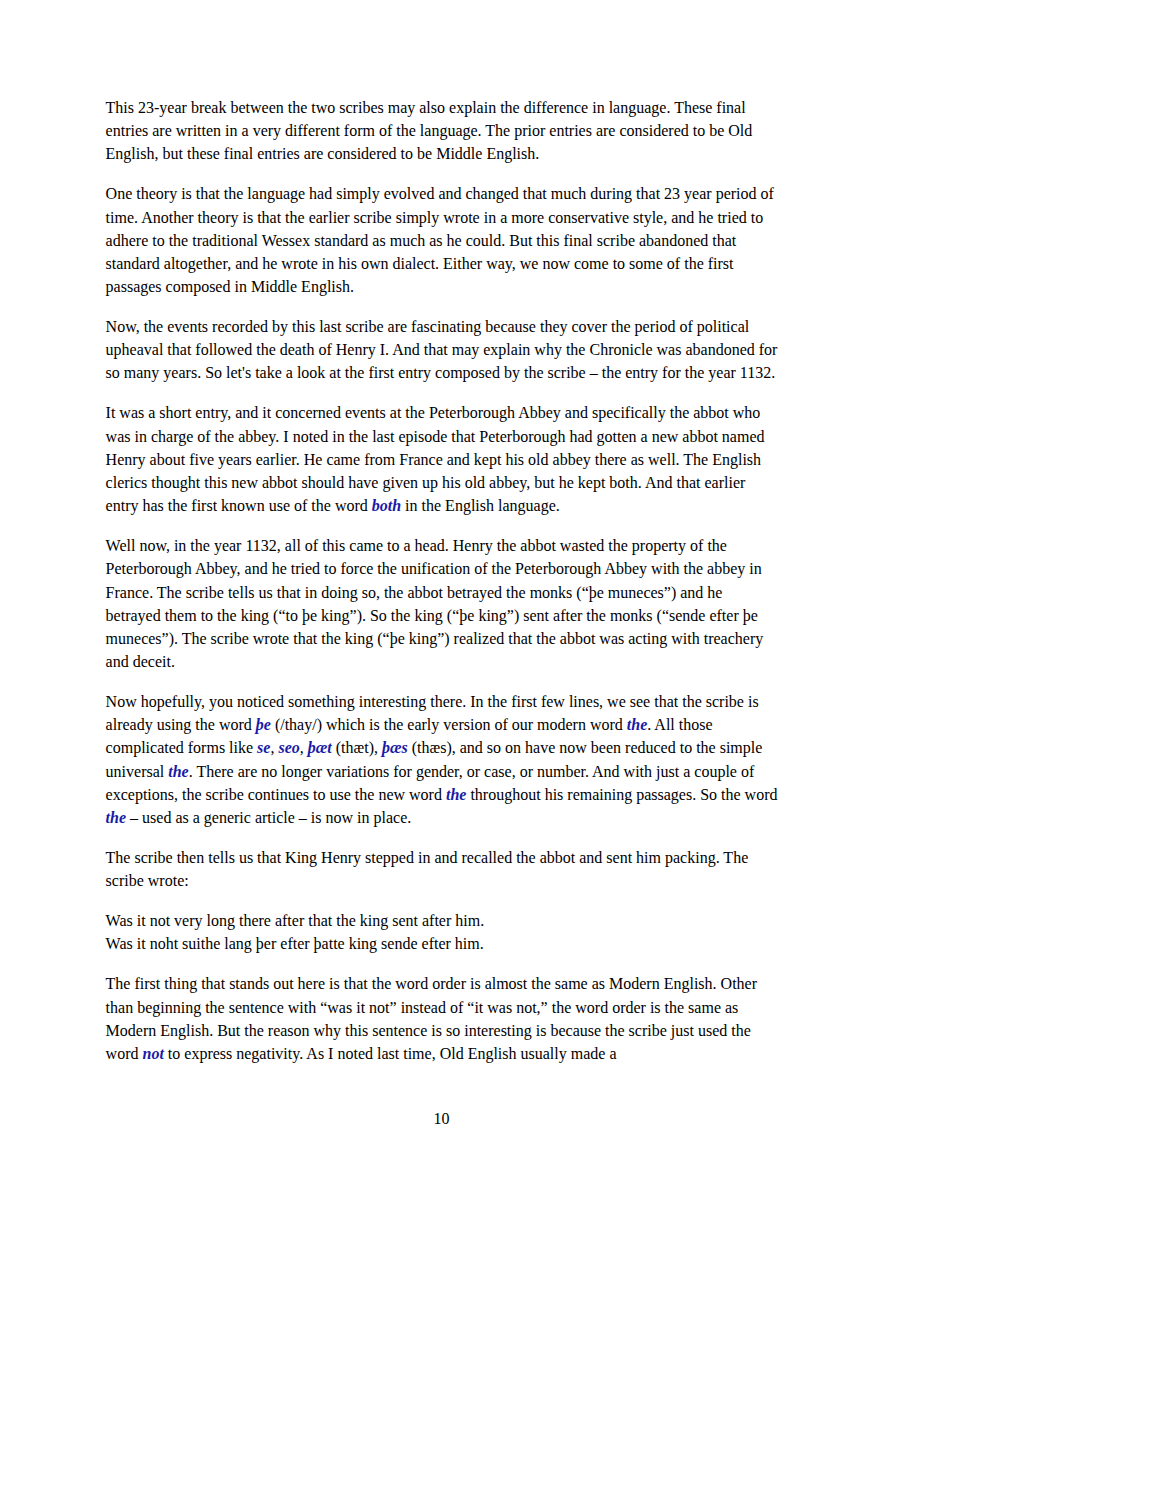This 23-year break between the two scribes may also explain the difference in language. These final entries are written in a very different form of the language. The prior entries are considered to be Old English, but these final entries are considered to be Middle English.
One theory is that the language had simply evolved and changed that much during that 23 year period of time. Another theory is that the earlier scribe simply wrote in a more conservative style, and he tried to adhere to the traditional Wessex standard as much as he could. But this final scribe abandoned that standard altogether, and he wrote in his own dialect. Either way, we now come to some of the first passages composed in Middle English.
Now, the events recorded by this last scribe are fascinating because they cover the period of political upheaval that followed the death of Henry I. And that may explain why the Chronicle was abandoned for so many years. So let's take a look at the first entry composed by the scribe – the entry for the year 1132.
It was a short entry, and it concerned events at the Peterborough Abbey and specifically the abbot who was in charge of the abbey. I noted in the last episode that Peterborough had gotten a new abbot named Henry about five years earlier. He came from France and kept his old abbey there as well. The English clerics thought this new abbot should have given up his old abbey, but he kept both. And that earlier entry has the first known use of the word both in the English language.
Well now, in the year 1132, all of this came to a head. Henry the abbot wasted the property of the Peterborough Abbey, and he tried to force the unification of the Peterborough Abbey with the abbey in France. The scribe tells us that in doing so, the abbot betrayed the monks (“þe muneces”) and he betrayed them to the king (“to þe king”). So the king (“þe king”) sent after the monks (“sende efter þe muneces”). The scribe wrote that the king (“þe king”) realized that the abbot was acting with treachery and deceit.
Now hopefully, you noticed something interesting there. In the first few lines, we see that the scribe is already using the word þe (/thay/) which is the early version of our modern word the. All those complicated forms like se, seo, þæt (thæt), þæs (thæs), and so on have now been reduced to the simple universal the. There are no longer variations for gender, or case, or number. And with just a couple of exceptions, the scribe continues to use the new word the throughout his remaining passages. So the word the – used as a generic article – is now in place.
The scribe then tells us that King Henry stepped in and recalled the abbot and sent him packing. The scribe wrote:
Was it not very long there after that the king sent after him.
Was it noht suithe lang þer efter þatte king sende efter him.
The first thing that stands out here is that the word order is almost the same as Modern English. Other than beginning the sentence with “was it not” instead of “it was not,” the word order is the same as Modern English. But the reason why this sentence is so interesting is because the scribe just used the word not to express negativity. As I noted last time, Old English usually made a
10